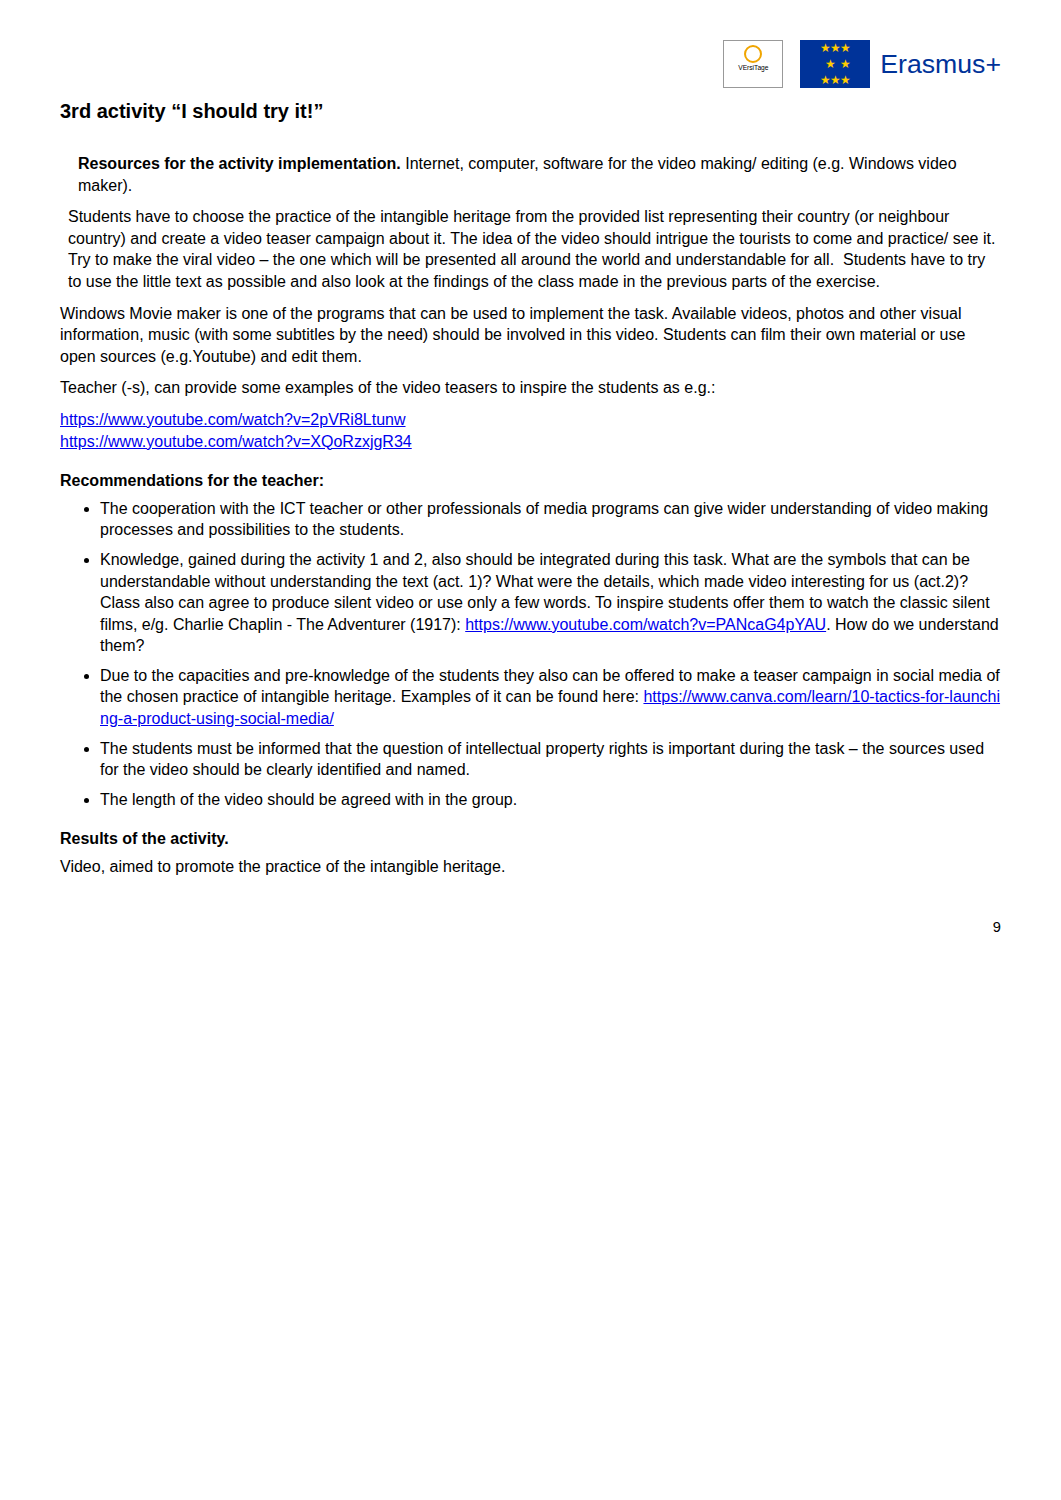VErsiTage ★★★
★ ★
★★★ Erasmus+
3rd activity “I should try it!”
Resources for the activity implementation. Internet, computer, software for the video making/ editing (e.g. Windows video maker).
Students have to choose the practice of the intangible heritage from the provided list representing their country (or neighbour country) and create a video teaser campaign about it. The idea of the video should intrigue the tourists to come and practice/ see it. Try to make the viral video – the one which will be presented all around the world and understandable for all. Students have to try to use the little text as possible and also look at the findings of the class made in the previous parts of the exercise.
Windows Movie maker is one of the programs that can be used to implement the task. Available videos, photos and other visual information, music (with some subtitles by the need) should be involved in this video. Students can film their own material or use open sources (e.g.Youtube) and edit them.
Teacher (-s), can provide some examples of the video teasers to inspire the students as e.g.:
https://www.youtube.com/watch?v=2pVRi8Ltunw
https://www.youtube.com/watch?v=XQoRzxjgR34
Recommendations for the teacher:
The cooperation with the ICT teacher or other professionals of media programs can give wider understanding of video making processes and possibilities to the students.
Knowledge, gained during the activity 1 and 2, also should be integrated during this task. What are the symbols that can be understandable without understanding the text (act. 1)? What were the details, which made video interesting for us (act.2)? Class also can agree to produce silent video or use only a few words. To inspire students offer them to watch the classic silent films, e/g. Charlie Chaplin - The Adventurer (1917): https://www.youtube.com/watch?v=PANcaG4pYAU. How do we understand them?
Due to the capacities and pre-knowledge of the students they also can be offered to make a teaser campaign in social media of the chosen practice of intangible heritage. Examples of it can be found here: https://www.canva.com/learn/10-tactics-for-launching-a-product-using-social-media/
The students must be informed that the question of intellectual property rights is important during the task – the sources used for the video should be clearly identified and named.
The length of the video should be agreed with in the group.
Results of the activity.
Video, aimed to promote the practice of the intangible heritage.
9